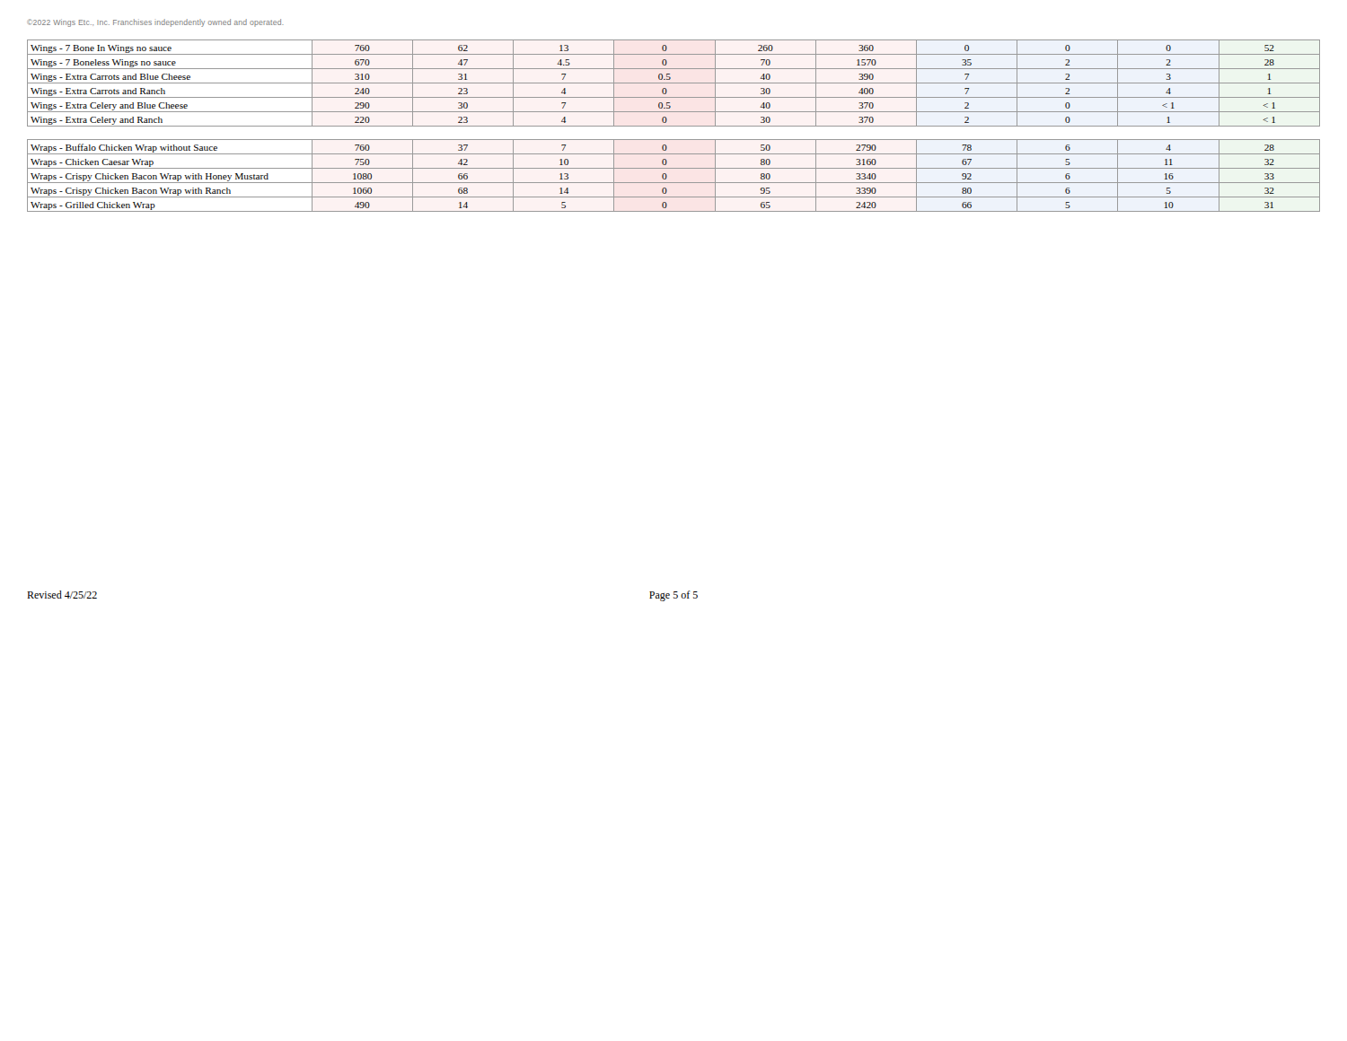©2022 Wings Etc., Inc. Franchises independently owned and operated.
| Wings - 7 Bone In Wings no sauce | 760 | 62 | 13 | 0 | 260 | 360 | 0 | 0 | 0 | 52 |
| Wings - 7 Boneless Wings no sauce | 670 | 47 | 4.5 | 0 | 70 | 1570 | 35 | 2 | 2 | 28 |
| Wings - Extra Carrots and Blue Cheese | 310 | 31 | 7 | 0.5 | 40 | 390 | 7 | 2 | 3 | 1 |
| Wings - Extra Carrots and Ranch | 240 | 23 | 4 | 0 | 30 | 400 | 7 | 2 | 4 | 1 |
| Wings - Extra Celery and Blue Cheese | 290 | 30 | 7 | 0.5 | 40 | 370 | 2 | 0 | < 1 | < 1 |
| Wings - Extra Celery and Ranch | 220 | 23 | 4 | 0 | 30 | 370 | 2 | 0 | 1 | < 1 |
| Wraps - Buffalo Chicken Wrap without Sauce | 760 | 37 | 7 | 0 | 50 | 2790 | 78 | 6 | 4 | 28 |
| Wraps - Chicken Caesar Wrap | 750 | 42 | 10 | 0 | 80 | 3160 | 67 | 5 | 11 | 32 |
| Wraps - Crispy Chicken Bacon Wrap with Honey Mustard | 1080 | 66 | 13 | 0 | 80 | 3340 | 92 | 6 | 16 | 33 |
| Wraps - Crispy Chicken Bacon Wrap with Ranch | 1060 | 68 | 14 | 0 | 95 | 3390 | 80 | 6 | 5 | 32 |
| Wraps - Grilled Chicken Wrap | 490 | 14 | 5 | 0 | 65 | 2420 | 66 | 5 | 10 | 31 |
Revised 4/25/22 Page 5 of 5